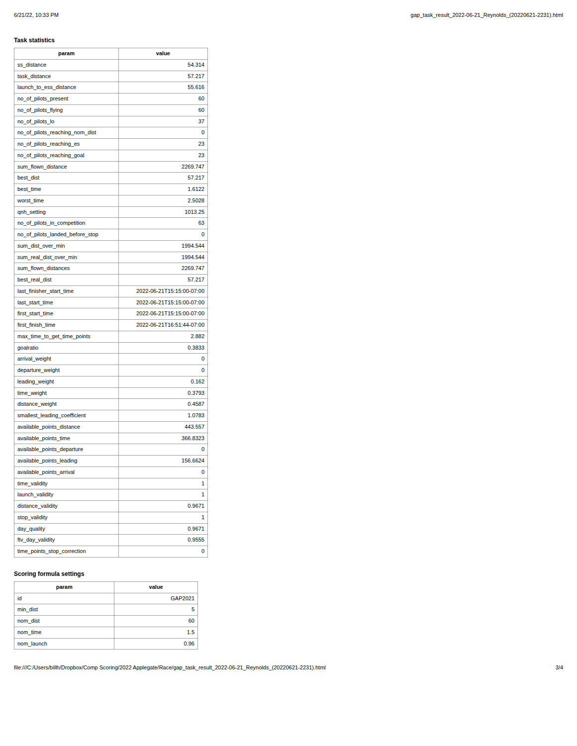6/21/22, 10:33 PM gap_task_result_2022-06-21_Reynolds_(20220621-2231).html
Task statistics
| param | value |
| --- | --- |
| ss_distance | 54.314 |
| task_distance | 57.217 |
| launch_to_ess_distance | 55.616 |
| no_of_pilots_present | 60 |
| no_of_pilots_flying | 60 |
| no_of_pilots_lo | 37 |
| no_of_pilots_reaching_nom_dist | 0 |
| no_of_pilots_reaching_es | 23 |
| no_of_pilots_reaching_goal | 23 |
| sum_flown_distance | 2269.747 |
| best_dist | 57.217 |
| best_time | 1.6122 |
| worst_time | 2.5028 |
| qnh_setting | 1013.25 |
| no_of_pilots_in_competition | 63 |
| no_of_pilots_landed_before_stop | 0 |
| sum_dist_over_min | 1994.544 |
| sum_real_dist_over_min | 1994.544 |
| sum_flown_distances | 2269.747 |
| best_real_dist | 57.217 |
| last_finisher_start_time | 2022-06-21T15:15:00-07:00 |
| last_start_time | 2022-06-21T15:15:00-07:00 |
| first_start_time | 2022-06-21T15:15:00-07:00 |
| first_finish_time | 2022-06-21T16:51:44-07:00 |
| max_time_to_get_time_points | 2.882 |
| goalratio | 0.3833 |
| arrival_weight | 0 |
| departure_weight | 0 |
| leading_weight | 0.162 |
| time_weight | 0.3793 |
| distance_weight | 0.4587 |
| smallest_leading_coefficient | 1.0783 |
| available_points_distance | 443.557 |
| available_points_time | 366.8323 |
| available_points_departure | 0 |
| available_points_leading | 156.6624 |
| available_points_arrival | 0 |
| time_validity | 1 |
| launch_validity | 1 |
| distance_validity | 0.9671 |
| stop_validity | 1 |
| day_quality | 0.9671 |
| ftv_day_validity | 0.9555 |
| time_points_stop_correction | 0 |
Scoring formula settings
| param | value |
| --- | --- |
| id | GAP2021 |
| min_dist | 5 |
| nom_dist | 60 |
| nom_time | 1.5 |
| nom_launch | 0.96 |
file:///C:/Users/billh/Dropbox/Comp Scoring/2022 Applegate/Race/gap_task_result_2022-06-21_Reynolds_(20220621-2231).html 3/4